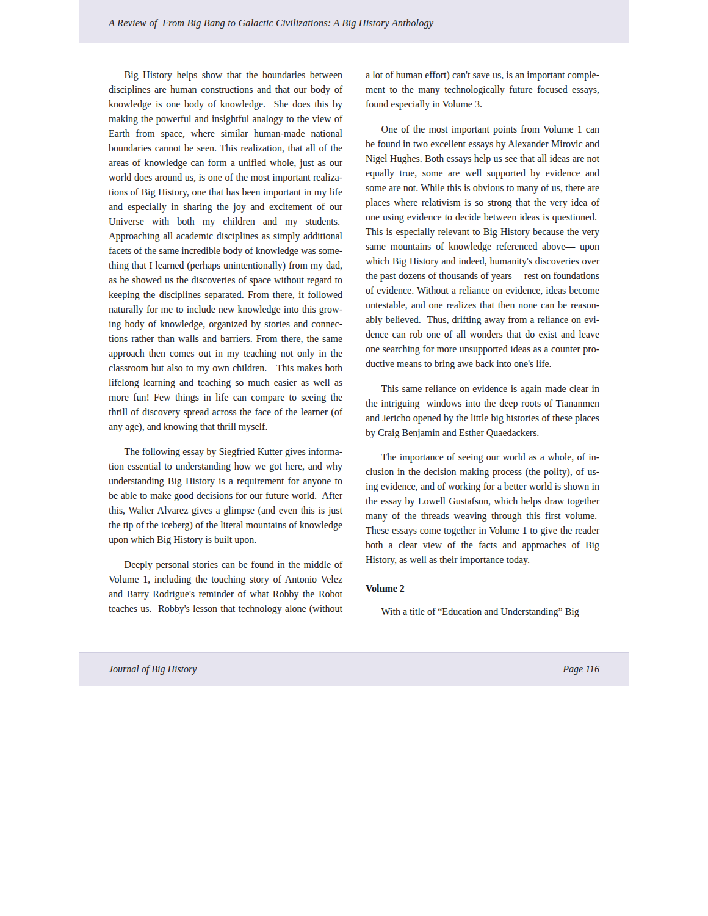A Review of From Big Bang to Galactic Civilizations: A Big History Anthology
Big History helps show that the boundaries between disciplines are human constructions and that our body of knowledge is one body of knowledge. She does this by making the powerful and insightful analogy to the view of Earth from space, where similar human-made national boundaries cannot be seen. This realization, that all of the areas of knowledge can form a unified whole, just as our world does around us, is one of the most important realizations of Big History, one that has been important in my life and especially in sharing the joy and excitement of our Universe with both my children and my students. Approaching all academic disciplines as simply additional facets of the same incredible body of knowledge was something that I learned (perhaps unintentionally) from my dad, as he showed us the discoveries of space without regard to keeping the disciplines separated. From there, it followed naturally for me to include new knowledge into this growing body of knowledge, organized by stories and connections rather than walls and barriers. From there, the same approach then comes out in my teaching not only in the classroom but also to my own children. This makes both lifelong learning and teaching so much easier as well as more fun! Few things in life can compare to seeing the thrill of discovery spread across the face of the learner (of any age), and knowing that thrill myself.
The following essay by Siegfried Kutter gives information essential to understanding how we got here, and why understanding Big History is a requirement for anyone to be able to make good decisions for our future world. After this, Walter Alvarez gives a glimpse (and even this is just the tip of the iceberg) of the literal mountains of knowledge upon which Big History is built upon.
Deeply personal stories can be found in the middle of Volume 1, including the touching story of Antonio Velez and Barry Rodrigue's reminder of what Robby the Robot teaches us. Robby's lesson that technology alone (without a lot of human effort) can't save us, is an important complement to the many technologically future focused essays, found especially in Volume 3.
One of the most important points from Volume 1 can be found in two excellent essays by Alexander Mirovic and Nigel Hughes. Both essays help us see that all ideas are not equally true, some are well supported by evidence and some are not. While this is obvious to many of us, there are places where relativism is so strong that the very idea of one using evidence to decide between ideas is questioned. This is especially relevant to Big History because the very same mountains of knowledge referenced above— upon which Big History and indeed, humanity's discoveries over the past dozens of thousands of years— rest on foundations of evidence. Without a reliance on evidence, ideas become untestable, and one realizes that then none can be reasonably believed. Thus, drifting away from a reliance on evidence can rob one of all wonders that do exist and leave one searching for more unsupported ideas as a counter productive means to bring awe back into one's life.
This same reliance on evidence is again made clear in the intriguing windows into the deep roots of Tiananmen and Jericho opened by the little big histories of these places by Craig Benjamin and Esther Quaedackers.
The importance of seeing our world as a whole, of inclusion in the decision making process (the polity), of using evidence, and of working for a better world is shown in the essay by Lowell Gustafson, which helps draw together many of the threads weaving through this first volume. These essays come together in Volume 1 to give the reader both a clear view of the facts and approaches of Big History, as well as their importance today.
Volume 2
With a title of “Education and Understanding” Big
Journal of Big History
Page 116